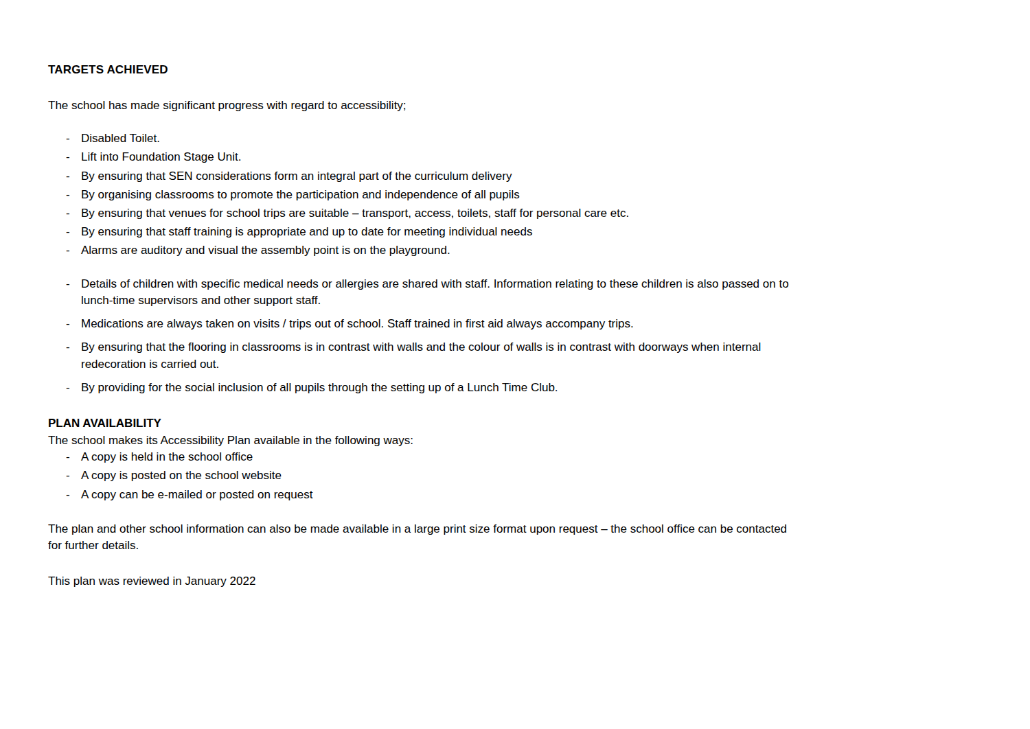TARGETS ACHIEVED
The school has made significant progress with regard to accessibility;
Disabled Toilet.
Lift into Foundation Stage Unit.
By ensuring that SEN considerations form an integral part of the curriculum delivery
By organising classrooms to promote the participation and independence of all pupils
By ensuring that venues for school trips are suitable – transport, access, toilets, staff for personal care etc.
By ensuring that staff training is appropriate and up to date for meeting individual needs
Alarms are auditory and visual the assembly point is on the playground.
Details of children with specific medical needs or allergies are shared with staff. Information relating to these children is also passed on to lunch-time supervisors and other support staff.
Medications are always taken on visits / trips out of school. Staff trained in first aid always accompany trips.
By ensuring that the flooring in classrooms is in contrast with walls and the colour of walls is in contrast with doorways when internal redecoration is carried out.
By providing for the social inclusion of all pupils through the setting up of a Lunch Time Club.
PLAN AVAILABILITY
The school makes its Accessibility Plan available in the following ways:
A copy is held in the school office
A copy is posted on the school website
A copy can be e-mailed or posted on request
The plan and other school information can also be made available in a large print size format upon request – the school office can be contacted for further details.
This plan was reviewed in January 2022